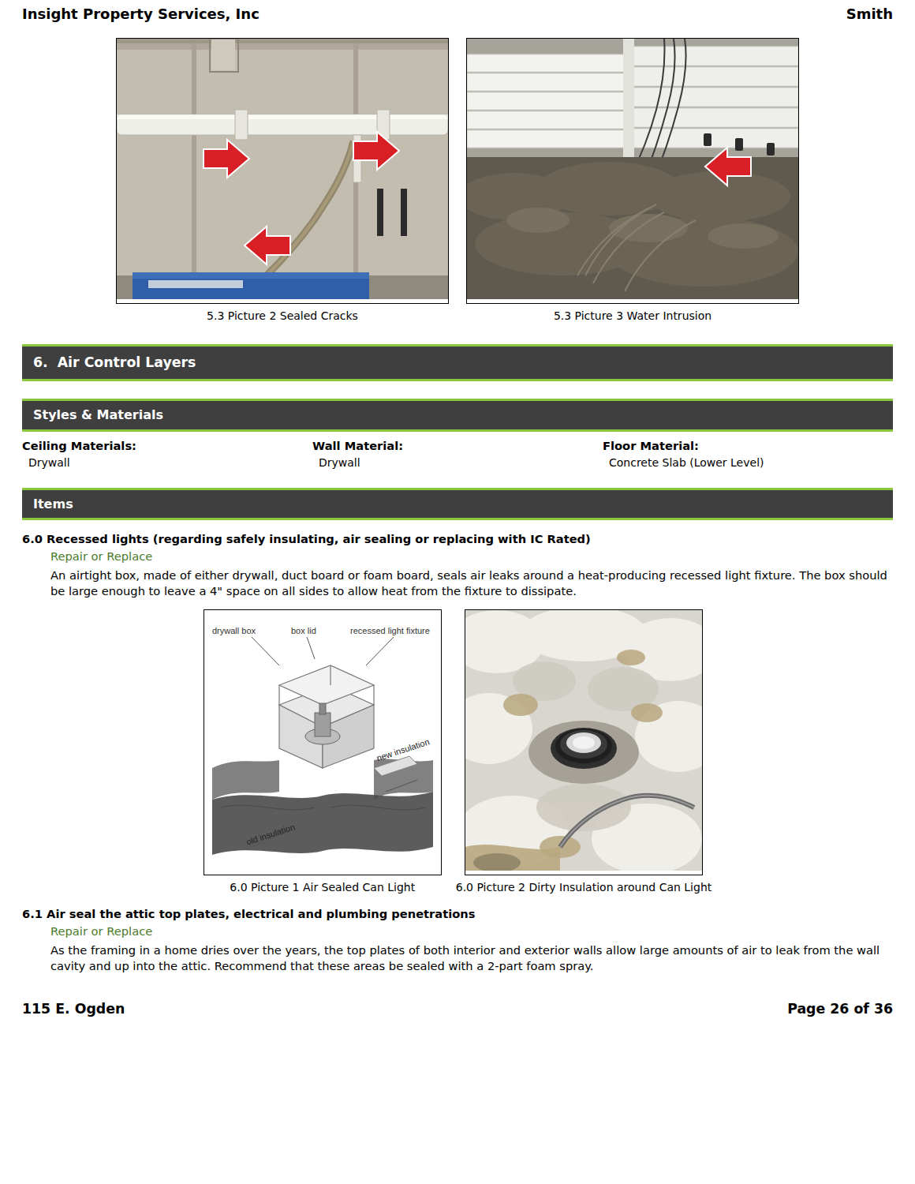Insight Property Services, Inc
Smith
5.3 Picture 2 Sealed Cracks
5.3 Picture 3 Water Intrusion
6. Air Control Layers
Styles & Materials
| Ceiling Materials: | Wall Material: | Floor Material: |
| --- | --- | --- |
| Drywall | Drywall | Concrete Slab (Lower Level) |
Items
6.0 Recessed lights (regarding safely insulating, air sealing or replacing with IC Rated)
Repair or Replace
An airtight box, made of either drywall, duct board or foam board, seals air leaks around a heat-producing recessed light fixture. The box should be large enough to leave a 4" space on all sides to allow heat from the fixture to dissipate.
drywall box box lid recessed light fixture new insulation old insulation
6.0 Picture 1 Air Sealed Can Light
6.0 Picture 2 Dirty Insulation around Can Light
6.1 Air seal the attic top plates, electrical and plumbing penetrations
Repair or Replace
As the framing in a home dries over the years, the top plates of both interior and exterior walls allow large amounts of air to leak from the wall cavity and up into the attic. Recommend that these areas be sealed with a 2-part foam spray.
115 E. Ogden
Page 26 of 36